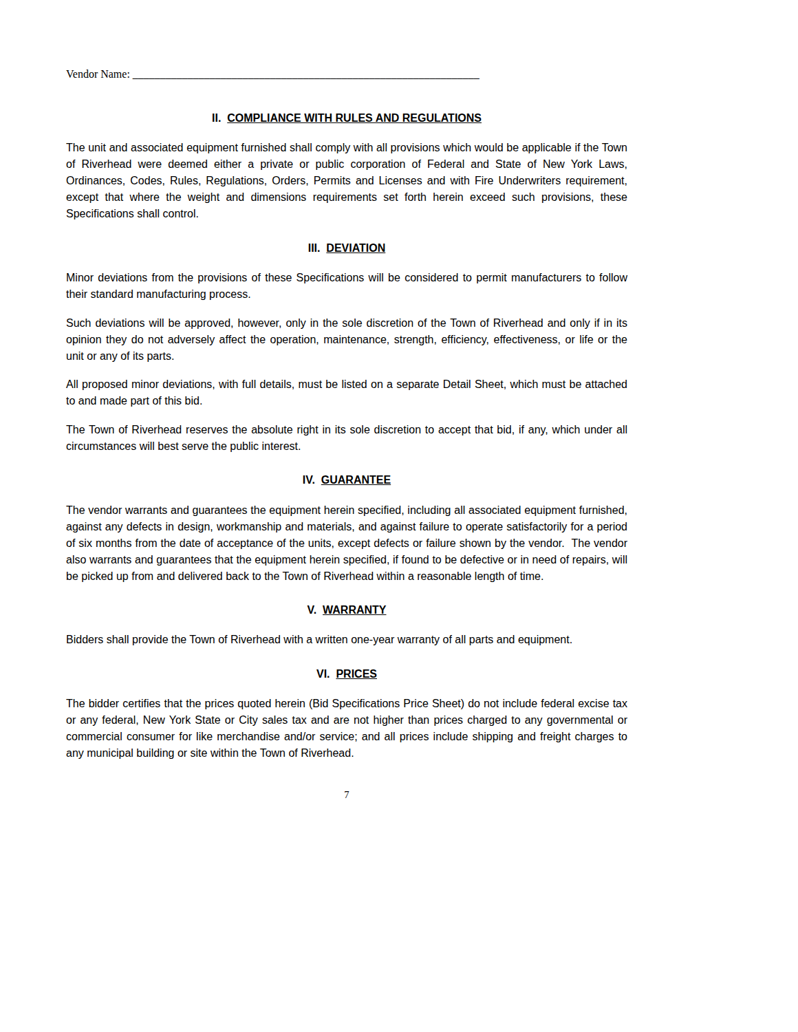Vendor Name: _______________________________________________________________
II. COMPLIANCE WITH RULES AND REGULATIONS
The unit and associated equipment furnished shall comply with all provisions which would be applicable if the Town of Riverhead were deemed either a private or public corporation of Federal and State of New York Laws, Ordinances, Codes, Rules, Regulations, Orders, Permits and Licenses and with Fire Underwriters requirement, except that where the weight and dimensions requirements set forth herein exceed such provisions, these Specifications shall control.
III. DEVIATION
Minor deviations from the provisions of these Specifications will be considered to permit manufacturers to follow their standard manufacturing process.
Such deviations will be approved, however, only in the sole discretion of the Town of Riverhead and only if in its opinion they do not adversely affect the operation, maintenance, strength, efficiency, effectiveness, or life or the unit or any of its parts.
All proposed minor deviations, with full details, must be listed on a separate Detail Sheet, which must be attached to and made part of this bid.
The Town of Riverhead reserves the absolute right in its sole discretion to accept that bid, if any, which under all circumstances will best serve the public interest.
IV. GUARANTEE
The vendor warrants and guarantees the equipment herein specified, including all associated equipment furnished, against any defects in design, workmanship and materials, and against failure to operate satisfactorily for a period of six months from the date of acceptance of the units, except defects or failure shown by the vendor. The vendor also warrants and guarantees that the equipment herein specified, if found to be defective or in need of repairs, will be picked up from and delivered back to the Town of Riverhead within a reasonable length of time.
V. WARRANTY
Bidders shall provide the Town of Riverhead with a written one-year warranty of all parts and equipment.
VI. PRICES
The bidder certifies that the prices quoted herein (Bid Specifications Price Sheet) do not include federal excise tax or any federal, New York State or City sales tax and are not higher than prices charged to any governmental or commercial consumer for like merchandise and/or service; and all prices include shipping and freight charges to any municipal building or site within the Town of Riverhead.
7